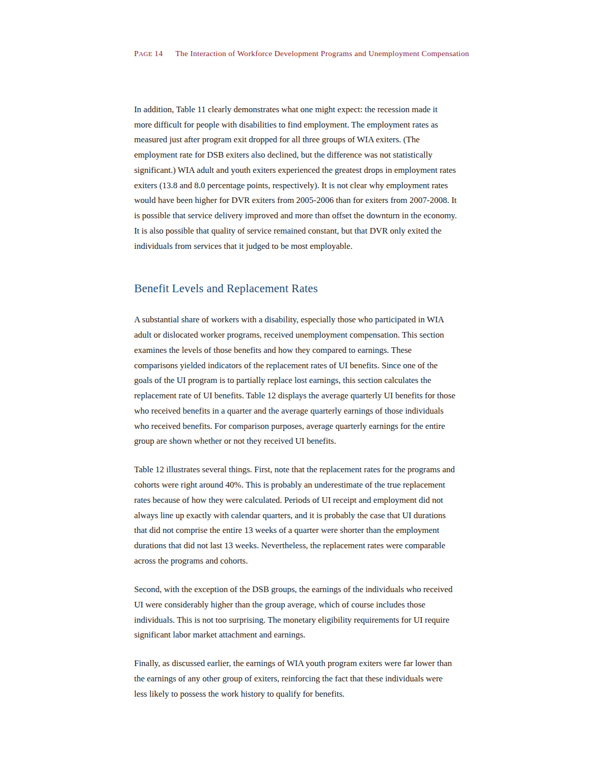PAGE 14 The Interaction of Workforce Development Programs and Unemployment Compensation
In addition, Table 11 clearly demonstrates what one might expect: the recession made it more difficult for people with disabilities to find employment. The employment rates as measured just after program exit dropped for all three groups of WIA exiters. (The employment rate for DSB exiters also declined, but the difference was not statistically significant.) WIA adult and youth exiters experienced the greatest drops in employment rates exiters (13.8 and 8.0 percentage points, respectively). It is not clear why employment rates would have been higher for DVR exiters from 2005-2006 than for exiters from 2007-2008. It is possible that service delivery improved and more than offset the downturn in the economy. It is also possible that quality of service remained constant, but that DVR only exited the individuals from services that it judged to be most employable.
Benefit Levels and Replacement Rates
A substantial share of workers with a disability, especially those who participated in WIA adult or dislocated worker programs, received unemployment compensation. This section examines the levels of those benefits and how they compared to earnings. These comparisons yielded indicators of the replacement rates of UI benefits. Since one of the goals of the UI program is to partially replace lost earnings, this section calculates the replacement rate of UI benefits. Table 12 displays the average quarterly UI benefits for those who received benefits in a quarter and the average quarterly earnings of those individuals who received benefits. For comparison purposes, average quarterly earnings for the entire group are shown whether or not they received UI benefits.
Table 12 illustrates several things. First, note that the replacement rates for the programs and cohorts were right around 40%. This is probably an underestimate of the true replacement rates because of how they were calculated. Periods of UI receipt and employment did not always line up exactly with calendar quarters, and it is probably the case that UI durations that did not comprise the entire 13 weeks of a quarter were shorter than the employment durations that did not last 13 weeks. Nevertheless, the replacement rates were comparable across the programs and cohorts.
Second, with the exception of the DSB groups, the earnings of the individuals who received UI were considerably higher than the group average, which of course includes those individuals. This is not too surprising. The monetary eligibility requirements for UI require significant labor market attachment and earnings.
Finally, as discussed earlier, the earnings of WIA youth program exiters were far lower than the earnings of any other group of exiters, reinforcing the fact that these individuals were less likely to possess the work history to qualify for benefits.